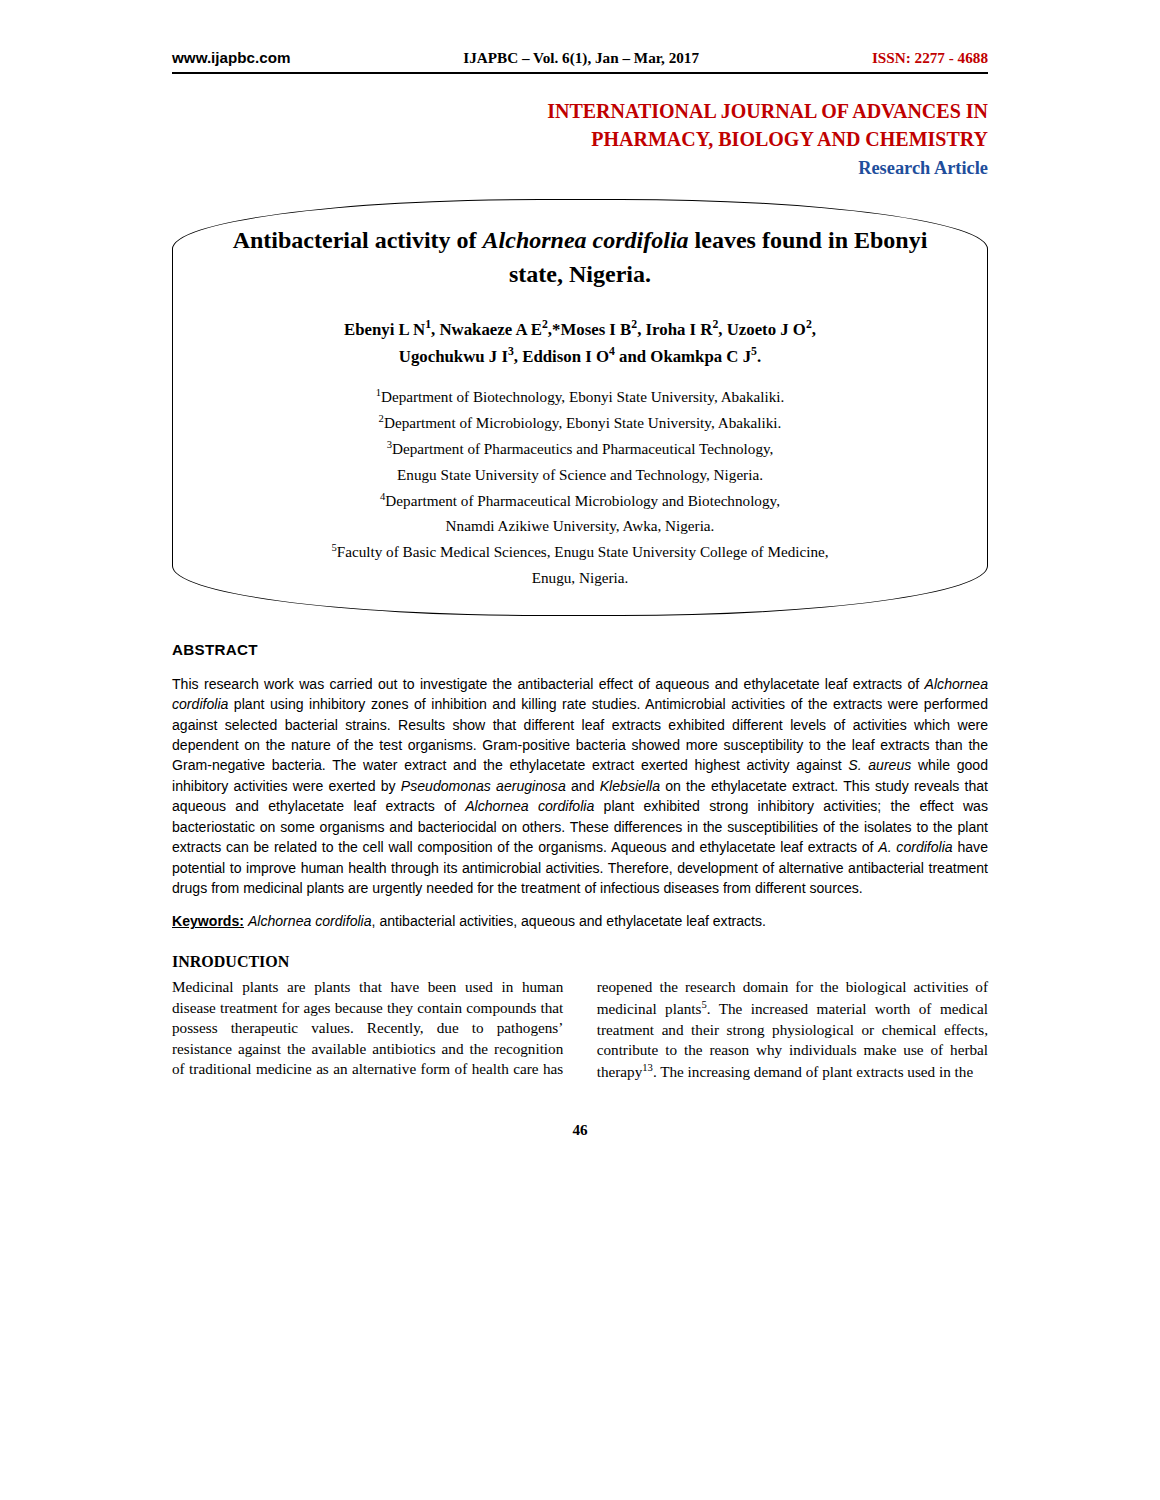www.ijapbc.com IJAPBC – Vol. 6(1), Jan – Mar, 2017 ISSN: 2277 - 4688
INTERNATIONAL JOURNAL OF ADVANCES IN
PHARMACY, BIOLOGY AND CHEMISTRY
Research Article
Antibacterial activity of Alchornea cordifolia leaves found in Ebonyi state, Nigeria.
Ebenyi L N1, Nwakaeze A E2,*Moses I B2, Iroha I R2, Uzoeto J O2,
Ugochukwu J I3, Eddison I O4 and Okamkpa C J5.
1Department of Biotechnology, Ebonyi State University, Abakaliki.
2Department of Microbiology, Ebonyi State University, Abakaliki.
3Department of Pharmaceutics and Pharmaceutical Technology,
Enugu State University of Science and Technology, Nigeria.
4Department of Pharmaceutical Microbiology and Biotechnology,
Nnamdi Azikiwe University, Awka, Nigeria.
5Faculty of Basic Medical Sciences, Enugu State University College of Medicine,
Enugu, Nigeria.
ABSTRACT
This research work was carried out to investigate the antibacterial effect of aqueous and ethylacetate leaf extracts of Alchornea cordifolia plant using inhibitory zones of inhibition and killing rate studies. Antimicrobial activities of the extracts were performed against selected bacterial strains. Results show that different leaf extracts exhibited different levels of activities which were dependent on the nature of the test organisms. Gram-positive bacteria showed more susceptibility to the leaf extracts than the Gram-negative bacteria. The water extract and the ethylacetate extract exerted highest activity against S. aureus while good inhibitory activities were exerted by Pseudomonas aeruginosa and Klebsiella on the ethylacetate extract. This study reveals that aqueous and ethylacetate leaf extracts of Alchornea cordifolia plant exhibited strong inhibitory activities; the effect was bacteriostatic on some organisms and bacteriocidal on others. These differences in the susceptibilities of the isolates to the plant extracts can be related to the cell wall composition of the organisms. Aqueous and ethylacetate leaf extracts of A. cordifolia have potential to improve human health through its antimicrobial activities. Therefore, development of alternative antibacterial treatment drugs from medicinal plants are urgently needed for the treatment of infectious diseases from different sources.
Keywords: Alchornea cordifolia, antibacterial activities, aqueous and ethylacetate leaf extracts.
INRODUCTION
Medicinal plants are plants that have been used in human disease treatment for ages because they contain compounds that possess therapeutic values. Recently, due to pathogens’ resistance against the available antibiotics and the recognition of traditional medicine as an alternative form of health care has reopened the research domain for the biological activities of medicinal plants5. The increased material worth of medical treatment and their strong physiological or chemical effects, contribute to the reason why individuals make use of herbal therapy13. The increasing demand of plant extracts used in the
46